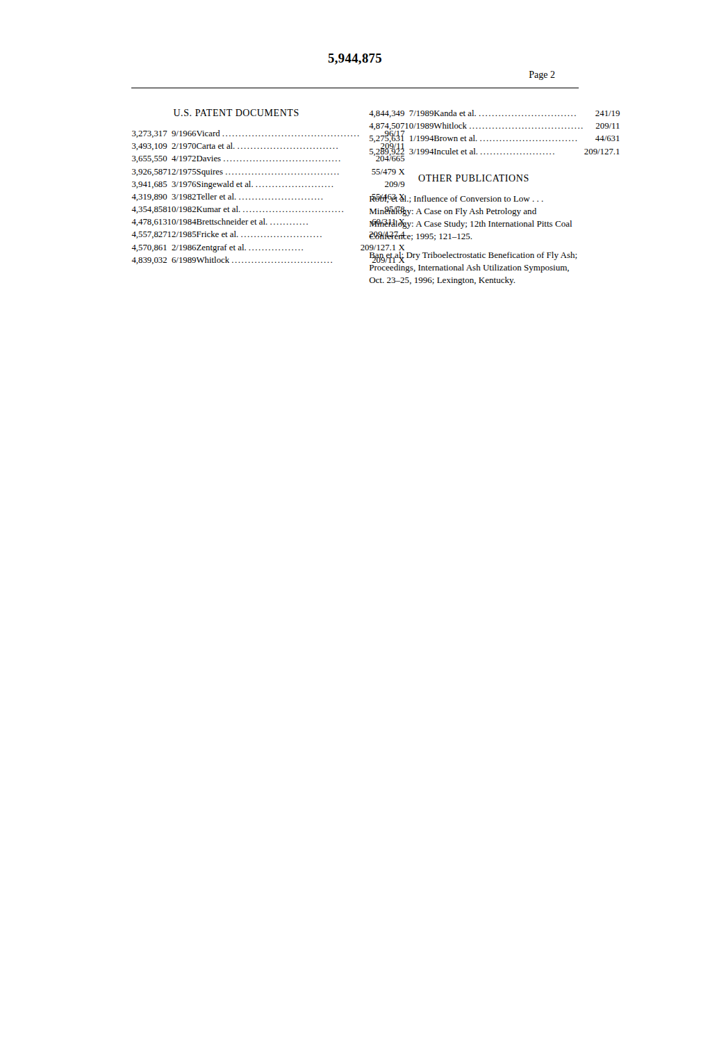5,944,875
Page 2
U.S. Patent Documents
| 3,273,317 | 9/1966 | Vicard .......................................... | 96/17 |
| 3,493,109 | 2/1970 | Carta et al. ............................... | 209/11 |
| 3,655,550 | 4/1972 | Davies .................................... | 204/665 |
| 3,926,587 | 12/1975 | Squires ................................... | 55/479 X |
| 3,941,685 | 3/1976 | Singewald et al. ........................ | 209/9 |
| 4,319,890 | 3/1982 | Teller et al. .......................... | 55/463 X |
| 4,354,858 | 10/1982 | Kumar et al. ............................... | 95/78 |
| 4,478,613 | 10/1984 | Brettschneider et al. ............ | 60/311 X |
| 4,557,827 | 12/1985 | Fricke et al. ......................... | 209/127.4 |
| 4,570,861 | 2/1986 | Zentgraf et al. ................. | 209/127.1 X |
| 4,839,032 | 6/1989 | Whitlock ............................... | 209/11 X |
| 4,844,349 | 7/1989 | Kanda et al. .............................. | 241/19 |
| 4,874,507 | 10/1989 | Whitlock ................................... | 209/11 |
| 5,275,631 | 1/1994 | Brown et al. .............................. | 44/631 |
| 5,289,922 | 3/1994 | Inculet et al. ....................... | 209/127.1 |
Other Publications
Robl, et al.; Influence of Conversion to Low . . . Mineralogy: A Case on Fly Ash Petrology and Mineralogy: A Case Study; 12th International Pitts Coal Conference; 1995; 121–125.
Ban et al; Dry Triboelectrostatic Benefication of Fly Ash; Proceedings, International Ash Utilization Symposium, Oct. 23–25, 1996; Lexington, Kentucky.